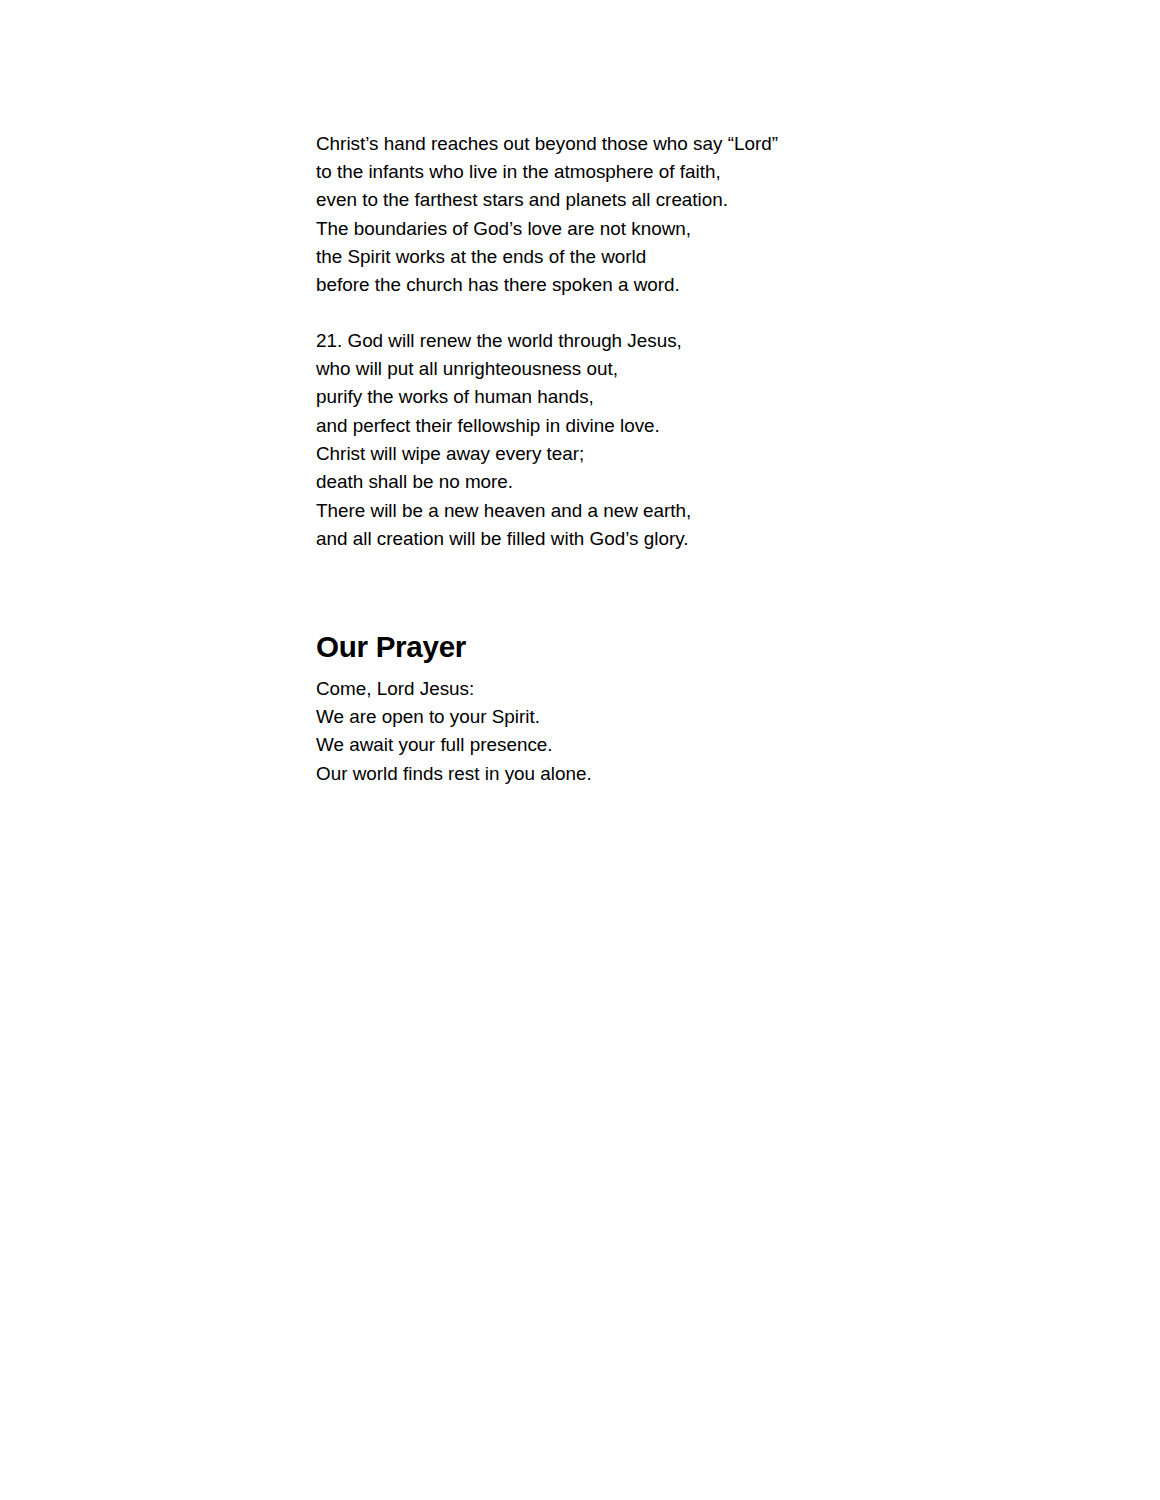Christ’s hand reaches out beyond those who say “Lord”
to the infants who live in the atmosphere of faith,
even to the farthest stars and planets all creation.
The boundaries of God’s love are not known,
the Spirit works at the ends of the world
before the church has there spoken a word.
21. God will renew the world through Jesus,
who will put all unrighteousness out,
purify the works of human hands,
and perfect their fellowship in divine love.
Christ will wipe away every tear;
death shall be no more.
There will be a new heaven and a new earth,
and all creation will be filled with God’s glory.
Our Prayer
Come, Lord Jesus:
We are open to your Spirit.
We await your full presence.
Our world finds rest in you alone.